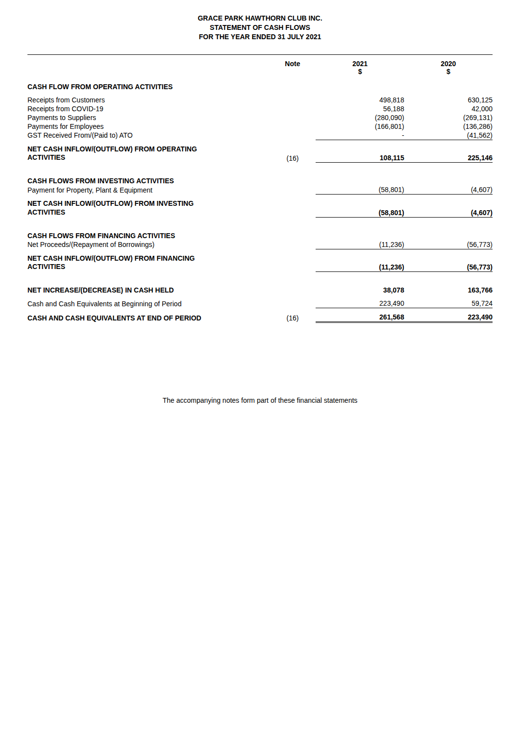GRACE PARK HAWTHORN CLUB INC.
STATEMENT OF CASH FLOWS
FOR THE YEAR ENDED 31 JULY 2021
| | Note | 2021 | 2020 |
| | | $ | $ |
| CASH FLOW FROM OPERATING ACTIVITIES | | | |
| Receipts from Customers | | 498,818 | 630,125 |
| Receipts from COVID-19 | | 56,188 | 42,000 |
| Payments to Suppliers | | (280,090) | (269,131) |
| Payments for Employees | | (166,801) | (136,286) |
| GST Received From/(Paid to) ATO | | - | (41,562) |
| NET CASH INFLOW/(OUTFLOW) FROM OPERATING ACTIVITIES | (16) | 108,115 | 225,146 |
| CASH FLOWS FROM INVESTING ACTIVITIES | | | |
| Payment for Property, Plant & Equipment | | (58,801) | (4,607) |
| NET CASH INFLOW/(OUTFLOW) FROM INVESTING ACTIVITIES | | (58,801) | (4,607) |
| CASH FLOWS FROM FINANCING ACTIVITIES | | | |
| Net Proceeds/(Repayment of Borrowings) | | (11,236) | (56,773) |
| NET CASH INFLOW/(OUTFLOW) FROM FINANCING ACTIVITIES | | (11,236) | (56,773) |
| NET INCREASE/(DECREASE) IN CASH HELD | | 38,078 | 163,766 |
| Cash and Cash Equivalents at Beginning of Period | | 223,490 | 59,724 |
| CASH AND CASH EQUIVALENTS AT END OF PERIOD | (16) | 261,568 | 223,490 |
The accompanying notes form part of these financial statements